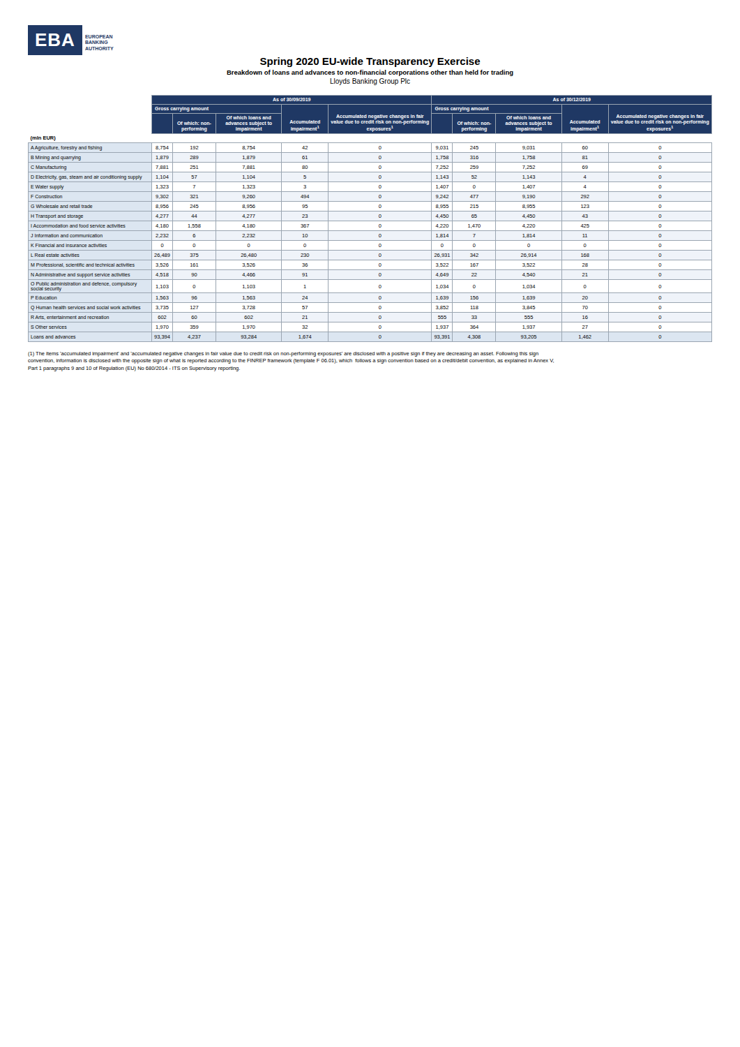EBA EUROPEAN
BANKING
AUTHORITY
Spring 2020 EU-wide Transparency Exercise
Breakdown of loans and advances to non-financial corporations other than held for trading
Lloyds Banking Group Plc
| | As of 30/09/2019 | As of 30/12/2019 |
| --- | --- | --- |
| Gross carrying amount | Accumulated impairment 1 | Accumulated negative changes in fair value due to credit risk on non-performing exposures 1 | Gross carrying amount | Accumulated impairment 1 | Accumulated negative changes in fair value due to credit risk on non-performing exposures 1 |
| | Of which: non-performing | Of which loans and advances subject to impairment | | Of which: non-performing | Of which loans and advances subject to impairment |
| (mln EUR) | | | | | | | | | | |
| A Agriculture, forestry and fishing | 8,754 | 192 | 8,754 | 42 | 0 | 9,031 | 245 | 9,031 | 60 | 0 |
| B Mining and quarrying | 1,879 | 289 | 1,879 | 61 | 0 | 1,758 | 316 | 1,758 | 81 | 0 |
| C Manufacturing | 7,881 | 251 | 7,881 | 80 | 0 | 7,252 | 259 | 7,252 | 69 | 0 |
| D Electricity, gas, steam and air conditioning supply | 1,104 | 57 | 1,104 | 5 | 0 | 1,143 | 52 | 1,143 | 4 | 0 |
| E Water supply | 1,323 | 7 | 1,323 | 3 | 0 | 1,407 | 0 | 1,407 | 4 | 0 |
| F Construction | 9,302 | 321 | 9,260 | 494 | 0 | 9,242 | 477 | 9,190 | 292 | 0 |
| G Wholesale and retail trade | 8,956 | 245 | 8,956 | 95 | 0 | 8,955 | 215 | 8,955 | 123 | 0 |
| H Transport and storage | 4,277 | 44 | 4,277 | 23 | 0 | 4,450 | 65 | 4,450 | 43 | 0 |
| I Accommodation and food service activities | 4,180 | 1,558 | 4,180 | 367 | 0 | 4,220 | 1,470 | 4,220 | 425 | 0 |
| J Information and communication | 2,232 | 6 | 2,232 | 10 | 0 | 1,814 | 7 | 1,814 | 11 | 0 |
| K Financial and insurance activities | 0 | 0 | 0 | 0 | 0 | 0 | 0 | 0 | 0 | 0 |
| L Real estate activities | 26,489 | 375 | 26,480 | 230 | 0 | 26,931 | 342 | 26,914 | 168 | 0 |
| M Professional, scientific and technical activities | 3,526 | 161 | 3,526 | 36 | 0 | 3,522 | 167 | 3,522 | 28 | 0 |
| N Administrative and support service activities | 4,518 | 90 | 4,466 | 91 | 0 | 4,649 | 22 | 4,540 | 21 | 0 |
| O Public administration and defence, compulsory social security | 1,103 | 0 | 1,103 | 1 | 0 | 1,034 | 0 | 1,034 | 0 | 0 |
| P Education | 1,563 | 96 | 1,563 | 24 | 0 | 1,639 | 156 | 1,639 | 20 | 0 |
| Q Human health services and social work activities | 3,735 | 127 | 3,728 | 57 | 0 | 3,852 | 118 | 3,845 | 70 | 0 |
| R Arts, entertainment and recreation | 602 | 60 | 602 | 21 | 0 | 555 | 33 | 555 | 16 | 0 |
| S Other services | 1,970 | 359 | 1,970 | 32 | 0 | 1,937 | 364 | 1,937 | 27 | 0 |
| Loans and advances | 93,394 | 4,237 | 93,284 | 1,674 | 0 | 93,391 | 4,308 | 93,205 | 1,462 | 0 |
(1) The items 'accumulated impairment' and 'accumulated negative changes in fair value due to credit risk on non-performing exposures' are disclosed with a positive sign if they are decreasing an asset. Following this sign convention, information is disclosed with the opposite sign of what is reported according to the FINREP framework (template F 06.01), which follows a sign convention based on a credit/debit convention, as explained in Annex V, Part 1 paragraphs 9 and 10 of Regulation (EU) No 680/2014 - ITS on Supervisory reporting.